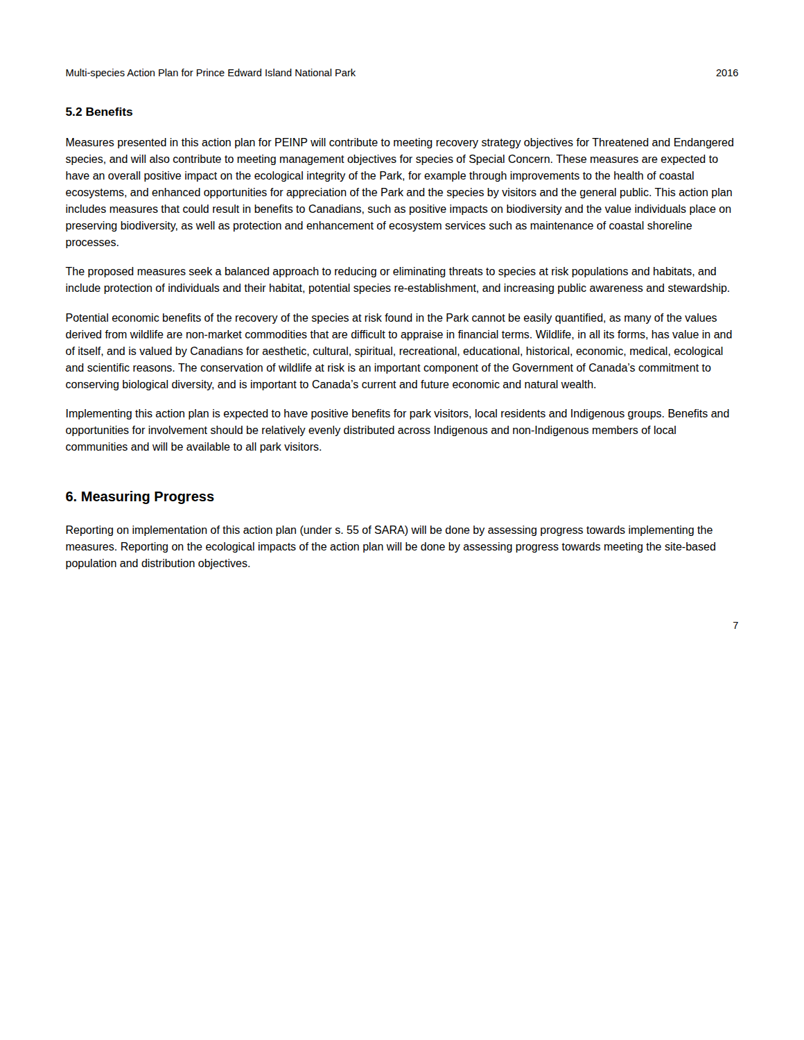Multi-species Action Plan for Prince Edward Island National Park 2016
5.2 Benefits
Measures presented in this action plan for PEINP will contribute to meeting recovery strategy objectives for Threatened and Endangered species, and will also contribute to meeting management objectives for species of Special Concern. These measures are expected to have an overall positive impact on the ecological integrity of the Park, for example through improvements to the health of coastal ecosystems, and enhanced opportunities for appreciation of the Park and the species by visitors and the general public. This action plan includes measures that could result in benefits to Canadians, such as positive impacts on biodiversity and the value individuals place on preserving biodiversity, as well as protection and enhancement of ecosystem services such as maintenance of coastal shoreline processes.
The proposed measures seek a balanced approach to reducing or eliminating threats to species at risk populations and habitats, and include protection of individuals and their habitat, potential species re-establishment, and increasing public awareness and stewardship.
Potential economic benefits of the recovery of the species at risk found in the Park cannot be easily quantified, as many of the values derived from wildlife are non-market commodities that are difficult to appraise in financial terms. Wildlife, in all its forms, has value in and of itself, and is valued by Canadians for aesthetic, cultural, spiritual, recreational, educational, historical, economic, medical, ecological and scientific reasons. The conservation of wildlife at risk is an important component of the Government of Canada’s commitment to conserving biological diversity, and is important to Canada’s current and future economic and natural wealth.
Implementing this action plan is expected to have positive benefits for park visitors, local residents and Indigenous groups. Benefits and opportunities for involvement should be relatively evenly distributed across Indigenous and non-Indigenous members of local communities and will be available to all park visitors.
6. Measuring Progress
Reporting on implementation of this action plan (under s. 55 of SARA) will be done by assessing progress towards implementing the measures. Reporting on the ecological impacts of the action plan will be done by assessing progress towards meeting the site-based population and distribution objectives.
7